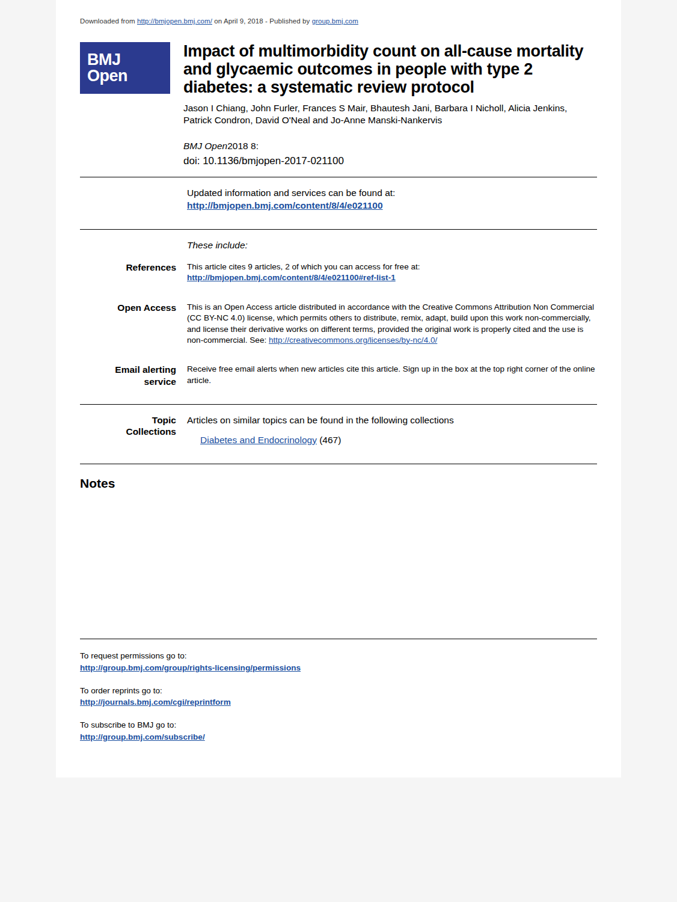Downloaded from http://bmjopen.bmj.com/ on April 9, 2018 - Published by group.bmj.com
BMJ Open
Impact of multimorbidity count on all-cause mortality and glycaemic outcomes in people with type 2 diabetes: a systematic review protocol
Jason I Chiang, John Furler, Frances S Mair, Bhautesh Jani, Barbara I Nicholl, Alicia Jenkins, Patrick Condron, David O'Neal and Jo-Anne Manski-Nankervis
BMJ Open 2018 8:
doi: 10.1136/bmjopen-2017-021100
Updated information and services can be found at:
http://bmjopen.bmj.com/content/8/4/e021100
These include:
References
This article cites 9 articles, 2 of which you can access for free at:
http://bmjopen.bmj.com/content/8/4/e021100#ref-list-1
Open Access
This is an Open Access article distributed in accordance with the Creative Commons Attribution Non Commercial (CC BY-NC 4.0) license, which permits others to distribute, remix, adapt, build upon this work non-commercially, and license their derivative works on different terms, provided the original work is properly cited and the use is non-commercial. See: http://creativecommons.org/licenses/by-nc/4.0/
Email alerting
service
Receive free email alerts when new articles cite this article. Sign up in the box at the top right corner of the online article.
Topic
Collections
Articles on similar topics can be found in the following collections
Diabetes and Endocrinology (467)
Notes
To request permissions go to:
http://group.bmj.com/group/rights-licensing/permissions
To order reprints go to:
http://journals.bmj.com/cgi/reprintform
To subscribe to BMJ go to:
http://group.bmj.com/subscribe/